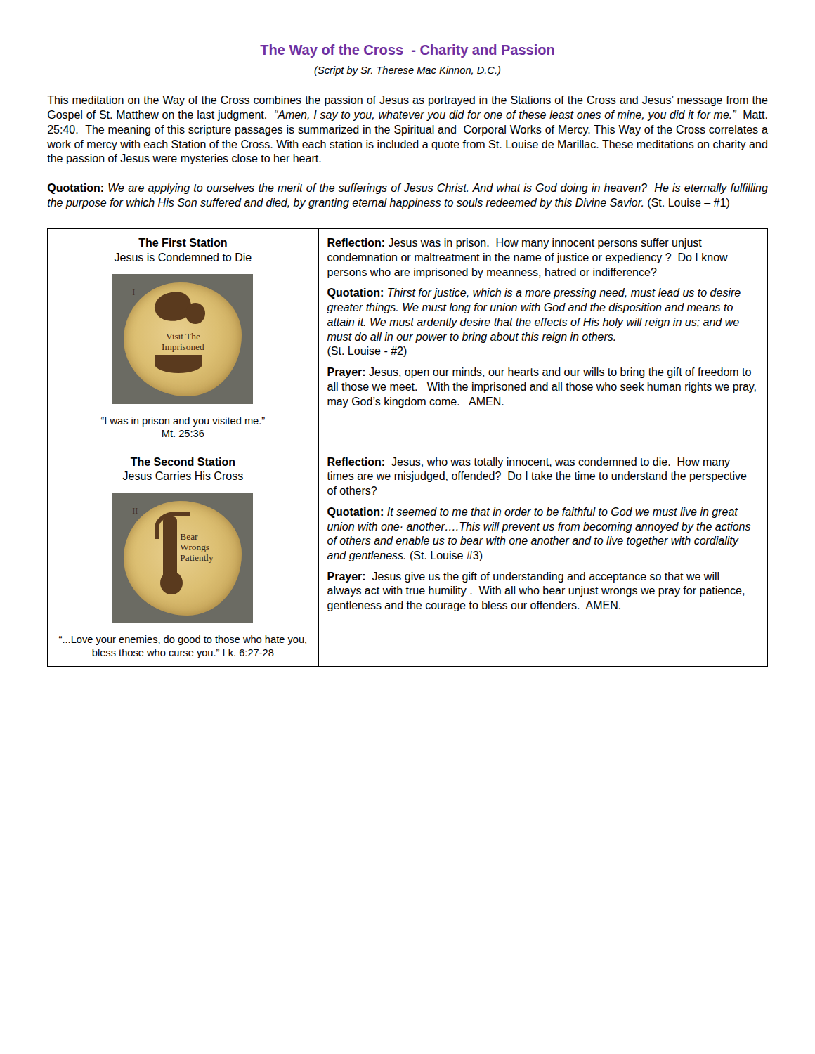The Way of the Cross - Charity and Passion
(Script by Sr. Therese Mac Kinnon, D.C.)
This meditation on the Way of the Cross combines the passion of Jesus as portrayed in the Stations of the Cross and Jesus’ message from the Gospel of St. Matthew on the last judgment. “Amen, I say to you, whatever you did for one of these least ones of mine, you did it for me.” Matt. 25:40. The meaning of this scripture passages is summarized in the Spiritual and Corporal Works of Mercy. This Way of the Cross correlates a work of mercy with each Station of the Cross. With each station is included a quote from St. Louise de Marillac. These meditations on charity and the passion of Jesus were mysteries close to her heart.
Quotation: We are applying to ourselves the merit of the sufferings of Jesus Christ. And what is God doing in heaven? He is eternally fulfilling the purpose for which His Son suffered and died, by granting eternal happiness to souls redeemed by this Divine Savior. (St. Louise – #1)
| The First Station Jesus is Condemned to Die I Visit The Imprisoned “I was in prison and you visited me.” Mt. 25:36 | Reflection: Jesus was in prison. How many innocent persons suffer unjust condemnation or maltreatment in the name of justice or expediency ? Do I know persons who are imprisoned by meanness, hatred or indifference? Quotation: Thirst for justice, which is a more pressing need, must lead us to desire greater things. We must long for union with God and the disposition and means to attain it. We must ardently desire that the effects of His holy will reign in us; and we must do all in our power to bring about this reign in others. (St. Louise - #2) Prayer: Jesus, open our minds, our hearts and our wills to bring the gift of freedom to all those we meet. With the imprisoned and all those who seek human rights we pray, may God’s kingdom come. AMEN. |
| The Second Station Jesus Carries His Cross II Bear Wrongs Patiently “...Love your enemies, do good to those who hate you, bless those who curse you.” Lk. 6:27-28 | Reflection: Jesus, who was totally innocent, was condemned to die. How many times are we misjudged, offended? Do I take the time to understand the perspective of others? Quotation: It seemed to me that in order to be faithful to God we must live in great union with one· another….This will prevent us from becoming annoyed by the actions of others and enable us to bear with one another and to live together with cordiality and gentleness. (St. Louise #3) Prayer: Jesus give us the gift of understanding and acceptance so that we will always act with true humility . With all who bear unjust wrongs we pray for patience, gentleness and the courage to bless our offenders. AMEN. |